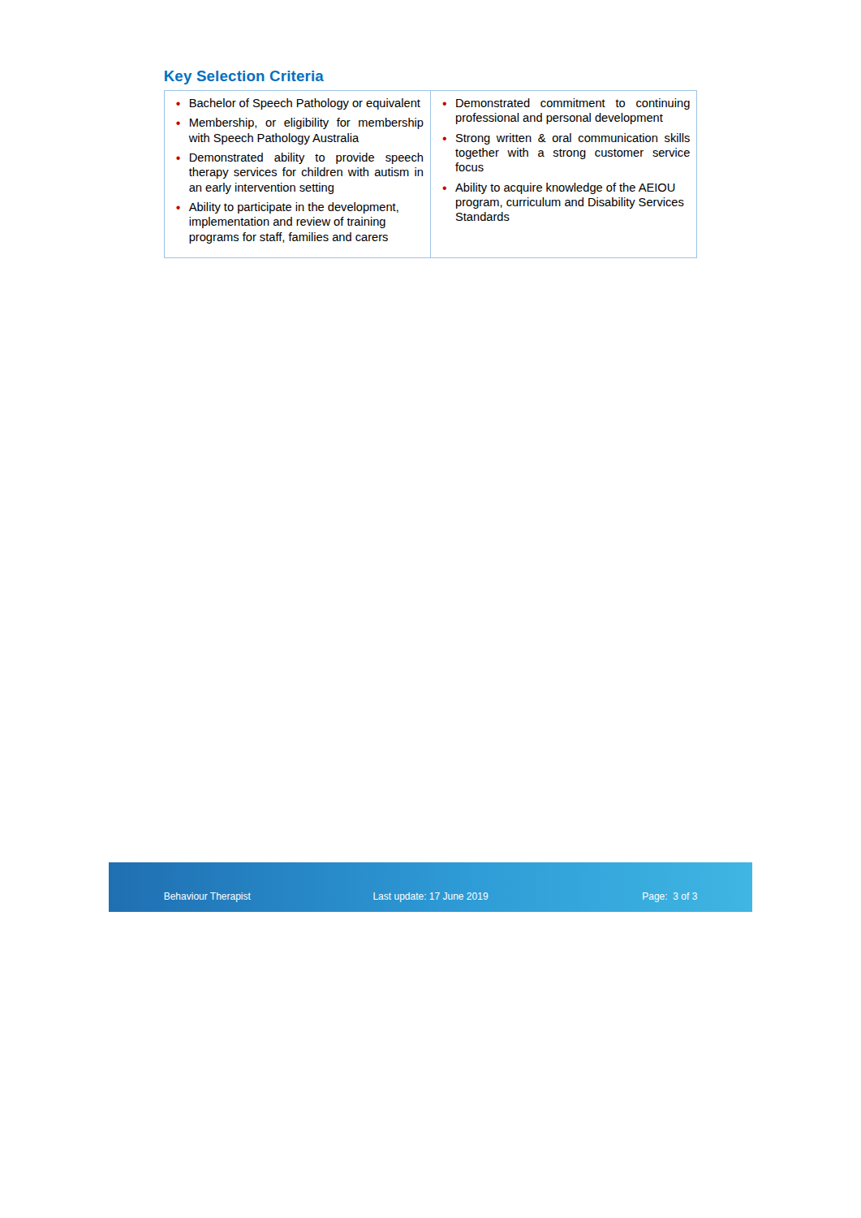Key Selection Criteria
| Bachelor of Speech Pathology or equivalent Membership, or eligibility for membership with Speech Pathology Australia Demonstrated ability to provide speech therapy services for children with autism in an early intervention setting Ability to participate in the development, implementation and review of training programs for staff, families and carers | Demonstrated commitment to continuing professional and personal development Strong written & oral communication skills together with a strong customer service focus Ability to acquire knowledge of the AEIOU program, curriculum and Disability Services Standards |
Behaviour Therapist Last update: 17 June 2019 Page: 3 of 3